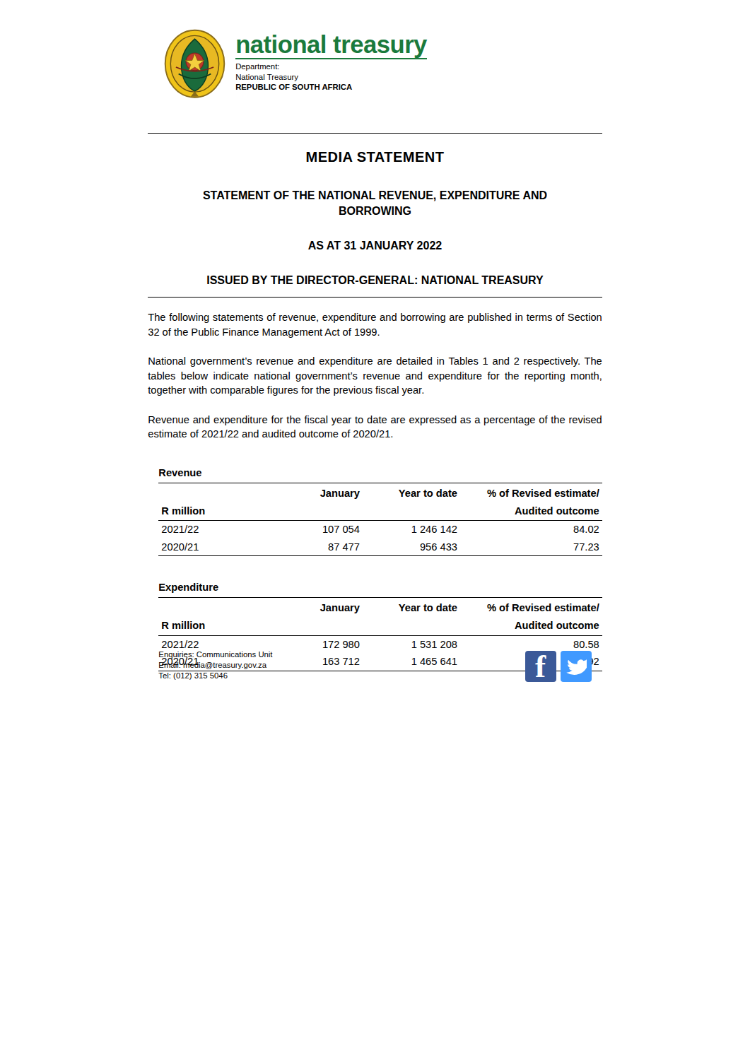national treasury
Department:
National Treasury
REPUBLIC OF SOUTH AFRICA
MEDIA STATEMENT
STATEMENT OF THE NATIONAL REVENUE, EXPENDITURE AND
BORROWING
AS AT 31 JANUARY 2022
ISSUED BY THE DIRECTOR-GENERAL: NATIONAL TREASURY
The following statements of revenue, expenditure and borrowing are published in terms of Section 32 of the Public Finance Management Act of 1999.
National government’s revenue and expenditure are detailed in Tables 1 and 2 respectively. The tables below indicate national government’s revenue and expenditure for the reporting month, together with comparable figures for the previous fiscal year.
Revenue and expenditure for the fiscal year to date are expressed as a percentage of the revised estimate of 2021/22 and audited outcome of 2020/21.
Revenue
| | January | Year to date | % of Revised estimate/ |
| --- | --- | --- | --- |
| R million | | | Audited outcome |
| 2021/22 | 107 054 | 1 246 142 | 84.02 |
| 2020/21 | 87 477 | 956 433 | 77.23 |
Expenditure
| | January | Year to date | % of Revised estimate/ |
| --- | --- | --- | --- |
| R million | | | Audited outcome |
| 2021/22 | 172 980 | 1 531 208 | 80.58 |
| 2020/21 | 163 712 | 1 465 641 | 81.92 |
Enquiries: Communications Unit
Email: media@treasury.gov.za
Tel: (012) 315 5046
f